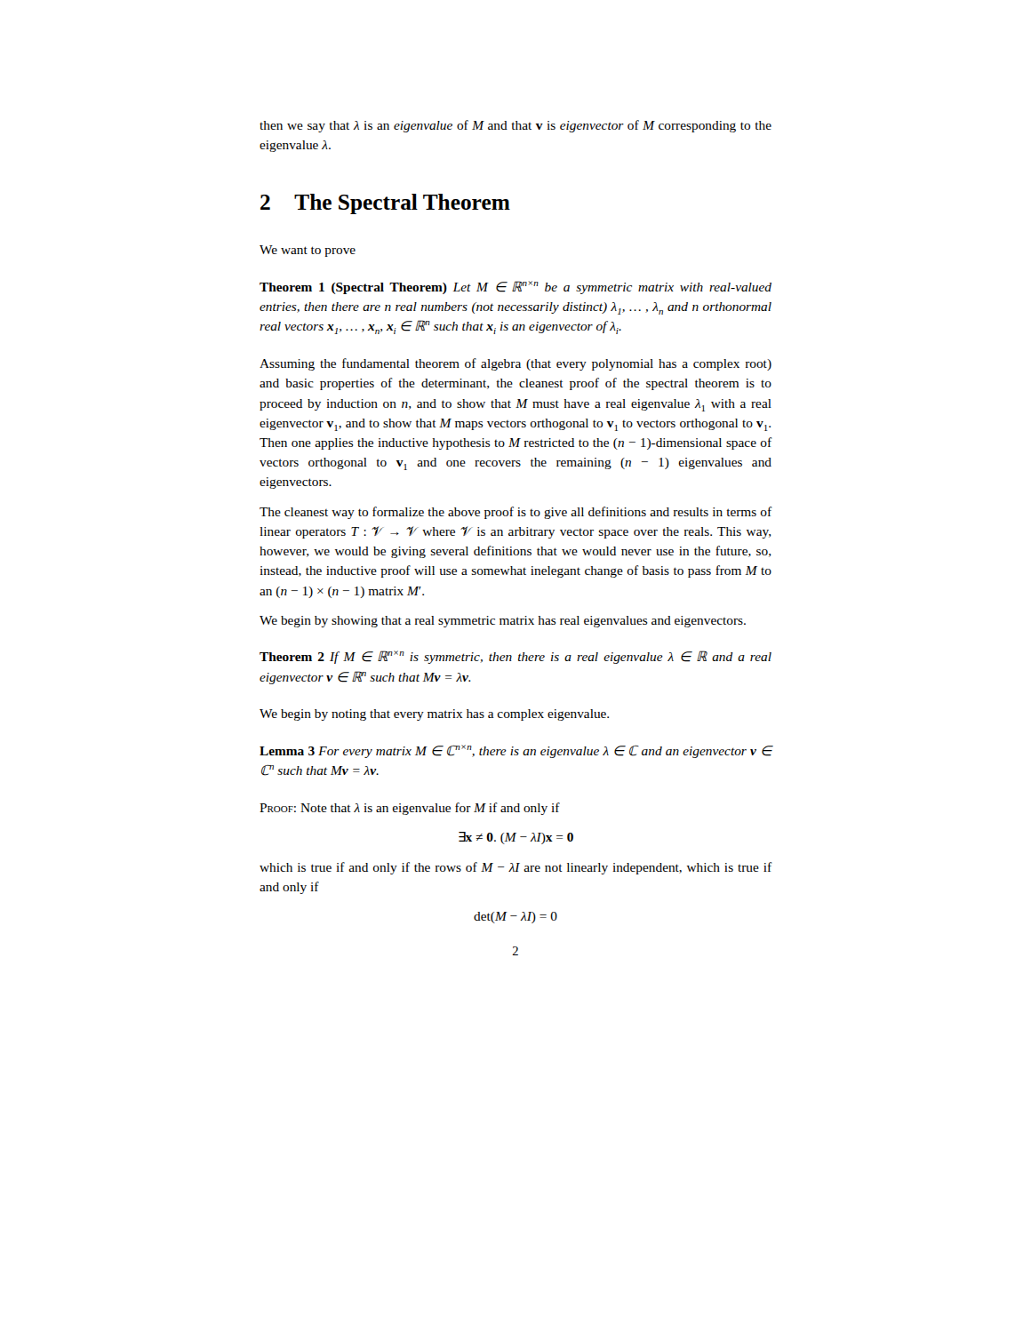then we say that λ is an eigenvalue of M and that v is eigenvector of M corresponding to the eigenvalue λ.
2 The Spectral Theorem
We want to prove
Theorem 1 (Spectral Theorem) Let M ∈ ℝn×n be a symmetric matrix with real-valued entries, then there are n real numbers (not necessarily distinct) λ1, … , λn and n orthonormal real vectors x1, … , xn, xi ∈ ℝn such that xi is an eigenvector of λi.
Assuming the fundamental theorem of algebra (that every polynomial has a complex root) and basic properties of the determinant, the cleanest proof of the spectral theorem is to proceed by induction on n, and to show that M must have a real eigenvalue λ1 with a real eigenvector v1, and to show that M maps vectors orthogonal to v1 to vectors orthogonal to v1. Then one applies the inductive hypothesis to M restricted to the (n − 1)-dimensional space of vectors orthogonal to v1 and one recovers the remaining (n − 1) eigenvalues and eigenvectors.
The cleanest way to formalize the above proof is to give all definitions and results in terms of linear operators T : 𝒱 → 𝒱 where 𝒱 is an arbitrary vector space over the reals. This way, however, we would be giving several definitions that we would never use in the future, so, instead, the inductive proof will use a somewhat inelegant change of basis to pass from M to an (n − 1) × (n − 1) matrix M′.
We begin by showing that a real symmetric matrix has real eigenvalues and eigenvectors.
Theorem 2 If M ∈ ℝn×n is symmetric, then there is a real eigenvalue λ ∈ ℝ and a real eigenvector v ∈ ℝn such that Mv = λv.
We begin by noting that every matrix has a complex eigenvalue.
Lemma 3 For every matrix M ∈ ℂn×n, there is an eigenvalue λ ∈ ℂ and an eigenvector v ∈ ℂn such that Mv = λv.
Proof: Note that λ is an eigenvalue for M if and only if
∃x ≠ 0. (M − λI)x = 0
which is true if and only if the rows of M − λI are not linearly independent, which is true if and only if
det(M − λI) = 0
2